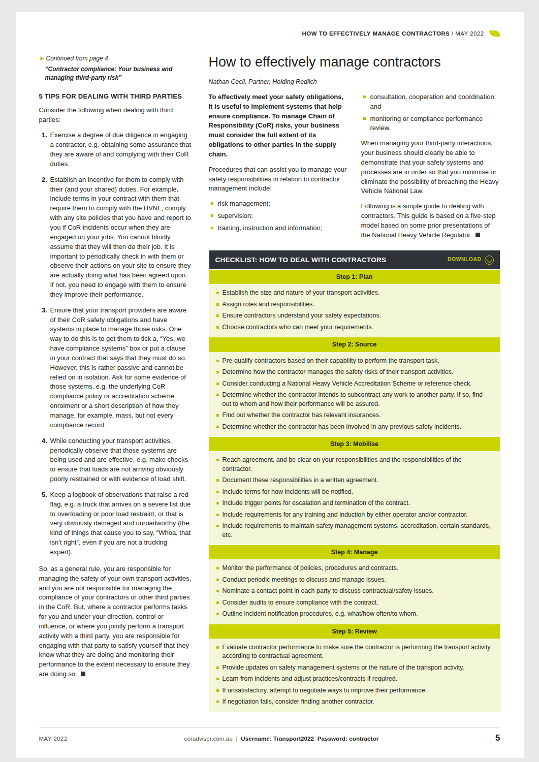HOW TO EFFECTIVELY MANAGE CONTRACTORS / MAY 2022
➤Continued from page 4 “Contractor compliance: Your business and managing third-party risk”
5 Tips for dealing with third parties
Consider the following when dealing with third parties:
Exercise a degree of due diligence in engaging a contractor, e.g. obtaining some assurance that they are aware of and complying with their CoR duties.
Establish an incentive for them to comply with their (and your shared) duties. For example, include terms in your contract with them that require them to comply with the HVNL, comply with any site policies that you have and report to you if CoR incidents occur when they are engaged on your jobs. You cannot blindly assume that they will then do their job. It is important to periodically check in with them or observe their actions on your site to ensure they are actually doing what has been agreed upon. If not, you need to engage with them to ensure they improve their performance.
Ensure that your transport providers are aware of their CoR safety obligations and have systems in place to manage those risks. One way to do this is to get them to tick a, “Yes, we have compliance systems” box or put a clause in your contract that says that they must do so. However, this is rather passive and cannot be relied on in isolation. Ask for some evidence of those systems, e.g. the underlying CoR compliance policy or accreditation scheme enrolment or a short description of how they manage, for example, mass, but not every compliance record.
While conducting your transport activities, periodically observe that those systems are being used and are effective, e.g. make checks to ensure that loads are not arriving obviously poorly restrained or with evidence of load shift.
Keep a logbook of observations that raise a red flag, e.g. a truck that arrives on a severe list due to overloading or poor load restraint, or that is very obviously damaged and unroadworthy (the kind of things that cause you to say, “Whoa, that isn’t right”, even if you are not a trucking expert).
So, as a general rule, you are responsible for managing the safety of your own transport activities, and you are not responsible for managing the compliance of your contractors or other third parties in the CoR. But, where a contractor performs tasks for you and under your direction, control or influence, or where you jointly perform a transport activity with a third party, you are responsible for engaging with that party to satisfy yourself that they know what they are doing and monitoring their performance to the extent necessary to ensure they are doing so.
How to effectively manage contractors
Nathan Cecil, Partner, Holding Redlich
To effectively meet your safety obligations, it is useful to implement systems that help ensure compliance. To manage Chain of Responsibility (CoR) risks, your business must consider the full extent of its obligations to other parties in the supply chain.
Procedures that can assist you to manage your safety responsibilities in relation to contractor management include:
risk management;
supervision;
training, instruction and information;
consultation, cooperation and coordination; and
monitoring or compliance performance review.
When managing your third-party interactions, your business should clearly be able to demonstrate that your safety systems and processes are in order so that you minimise or eliminate the possibility of breaching the Heavy Vehicle National Law.
Following is a simple guide to dealing with contractors. This guide is based on a five-step model based on some prior presentations of the National Heavy Vehicle Regulator.
Checklist: How to deal with contractors
DOWNLOAD
Step 1: Plan
Establish the size and nature of your transport activities.
Assign roles and responsibilities.
Ensure contractors understand your safety expectations.
Choose contractors who can meet your requirements.
Step 2: Source
Pre-qualify contractors based on their capability to perform the transport task.
Determine how the contractor manages the safety risks of their transport activities.
Consider conducting a National Heavy Vehicle Accreditation Scheme or reference check.
Determine whether the contractor intends to subcontract any work to another party. If so, find out to whom and how their performance will be assured.
Find out whether the contractor has relevant insurances.
Determine whether the contractor has been involved in any previous safety incidents.
Step 3: Mobilise
Reach agreement, and be clear on your responsibilities and the responsibilities of the contractor.
Document these responsibilities in a written agreement.
Include terms for how incidents will be notified.
Include trigger points for escalation and termination of the contract.
Include requirements for any training and induction by either operator and/or contractor.
Include requirements to maintain safety management systems, accreditation, certain standards, etc.
Step 4: Manage
Monitor the performance of policies, procedures and contracts.
Conduct periodic meetings to discuss and manage issues.
Nominate a contact point in each party to discuss contractual/safety issues.
Consider audits to ensure compliance with the contract.
Outline incident notification procedures, e.g. what/how often/to whom.
Step 5: Review
Evaluate contractor performance to make sure the contractor is performing the transport activity according to contractual agreement.
Provide updates on safety management systems or the nature of the transport activity.
Learn from incidents and adjust practices/contracts if required.
If unsatisfactory, attempt to negotiate ways to improve their performance.
If negotiation fails, consider finding another contractor.
MAY 2022
coradviser.com.au | Username: Transport2022 Password: contractor
5